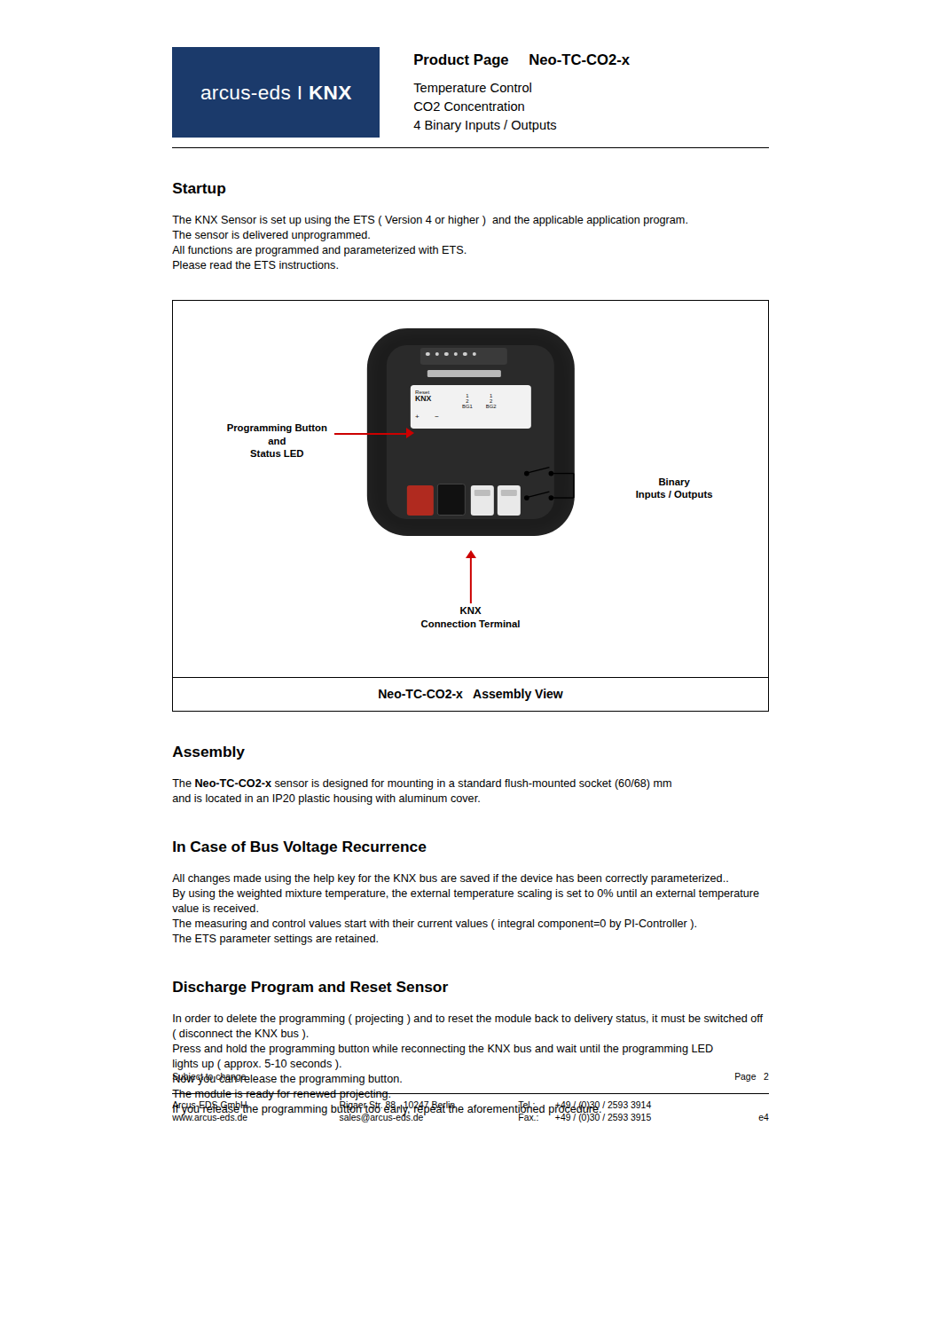arcus-eds I KNX
Product Page Neo-TC-CO2-x
Temperature Control
CO2 Concentration
4 Binary Inputs / Outputs
Startup
The KNX Sensor is set up using the ETS ( Version 4 or higher ) and the applicable application program.
The sensor is delivered unprogrammed.
All functions are programmed and parameterized with ETS.
Please read the ETS instructions.
Reset
KNX
1
2
BG1
1
2
BG2
+ −
Programming Button
and
Status LED
Binary
Inputs / Outputs
KNX
Connection Terminal
Neo-TC-CO2-x Assembly View
Assembly
The Neo-TC-CO2-x sensor is designed for mounting in a standard flush-mounted socket (60/68) mm
and is located in an IP20 plastic housing with aluminum cover.
In Case of Bus Voltage Recurrence
All changes made using the help key for the KNX bus are saved if the device has been correctly parameterized..
By using the weighted mixture temperature, the external temperature scaling is set to 0% until an external temperature value is received.
The measuring and control values start with their current values ( integral component=0 by PI-Controller ).
The ETS parameter settings are retained.
Discharge Program and Reset Sensor
In order to delete the programming ( projecting ) and to reset the module back to delivery status, it must be switched off
( disconnect the KNX bus ).
Press and hold the programming button while reconnecting the KNX bus and wait until the programming LED
lights up ( approx. 5-10 seconds ).
Now you can release the programming button.
The module is ready for renewed projecting.
If you release the programming button too early, repeat the aforementioned procedure.
Subject to change Page 2
| Arcus-EDS GmbH | Rigaer Str. 88 , 10247 Berlin | Tel.: +49 / (0)30 / 2593 3914 | |
| www.arcus-eds.de | sales@arcus-eds.de | Fax.: +49 / (0)30 / 2593 3915 | e4 |